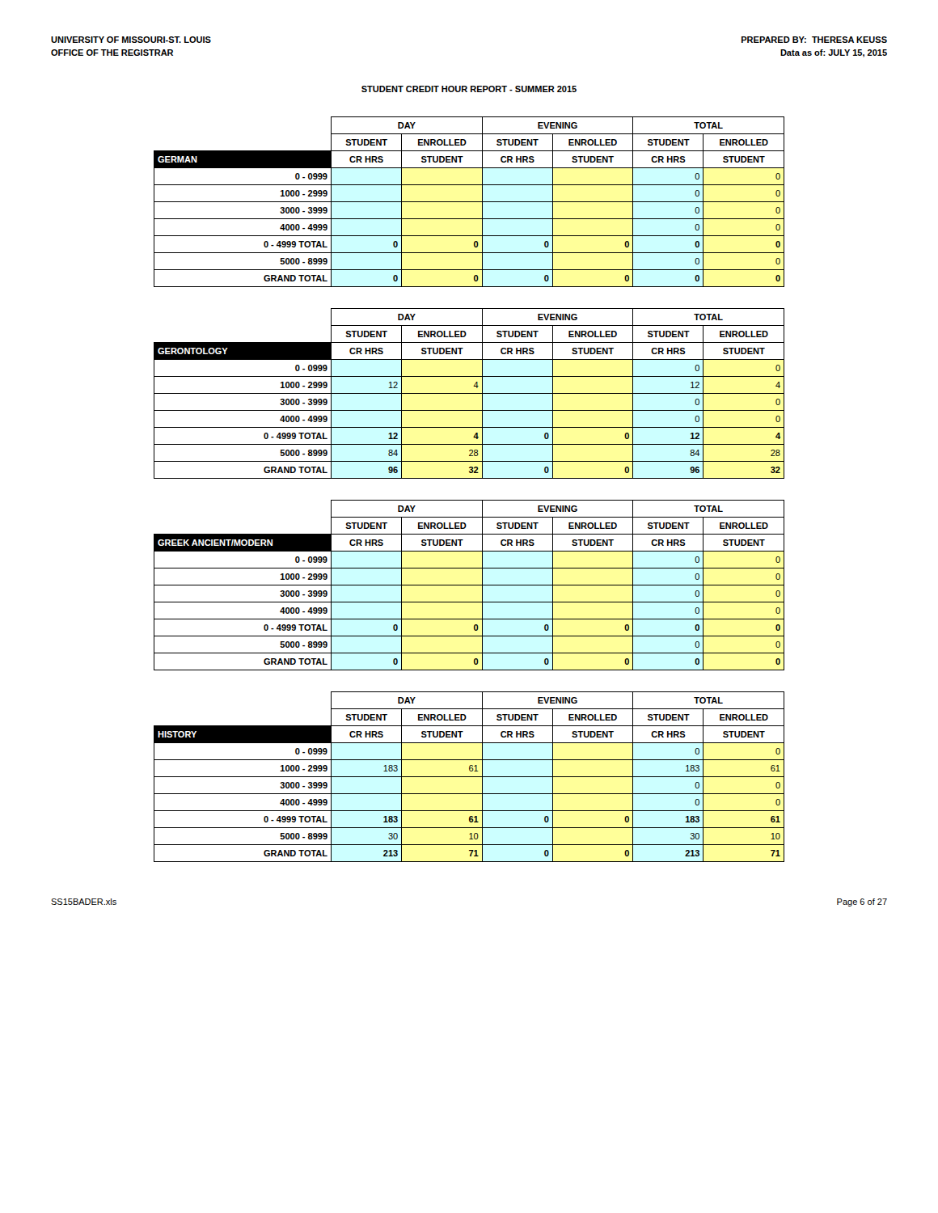| UNIVERSITY OF MISSOURI-ST. LOUIS | PREPARED BY: THERESA KEUSS |
| OFFICE OF THE REGISTRAR | Data as of: JULY 15, 2015 |
STUDENT CREDIT HOUR REPORT - SUMMER 2015
| | DAY | EVENING | TOTAL |
| STUDENT | ENROLLED | STUDENT | ENROLLED | STUDENT | ENROLLED |
| GERMAN | CR HRS | STUDENT | CR HRS | STUDENT | CR HRS | STUDENT |
| 0 - 0999 | | | | | 0 | 0 |
| 1000 - 2999 | | | | | 0 | 0 |
| 3000 - 3999 | | | | | 0 | 0 |
| 4000 - 4999 | | | | | 0 | 0 |
| 0 - 4999 TOTAL | 0 | 0 | 0 | 0 | 0 | 0 |
| 5000 - 8999 | | | | | 0 | 0 |
| GRAND TOTAL | 0 | 0 | 0 | 0 | 0 | 0 |
| | DAY | EVENING | TOTAL |
| STUDENT | ENROLLED | STUDENT | ENROLLED | STUDENT | ENROLLED |
| GERONTOLOGY | CR HRS | STUDENT | CR HRS | STUDENT | CR HRS | STUDENT |
| 0 - 0999 | | | | | 0 | 0 |
| 1000 - 2999 | 12 | 4 | | | 12 | 4 |
| 3000 - 3999 | | | | | 0 | 0 |
| 4000 - 4999 | | | | | 0 | 0 |
| 0 - 4999 TOTAL | 12 | 4 | 0 | 0 | 12 | 4 |
| 5000 - 8999 | 84 | 28 | | | 84 | 28 |
| GRAND TOTAL | 96 | 32 | 0 | 0 | 96 | 32 |
| | DAY | EVENING | TOTAL |
| STUDENT | ENROLLED | STUDENT | ENROLLED | STUDENT | ENROLLED |
| GREEK ANCIENT/MODERN | CR HRS | STUDENT | CR HRS | STUDENT | CR HRS | STUDENT |
| 0 - 0999 | | | | | 0 | 0 |
| 1000 - 2999 | | | | | 0 | 0 |
| 3000 - 3999 | | | | | 0 | 0 |
| 4000 - 4999 | | | | | 0 | 0 |
| 0 - 4999 TOTAL | 0 | 0 | 0 | 0 | 0 | 0 |
| 5000 - 8999 | | | | | 0 | 0 |
| GRAND TOTAL | 0 | 0 | 0 | 0 | 0 | 0 |
| | DAY | EVENING | TOTAL |
| STUDENT | ENROLLED | STUDENT | ENROLLED | STUDENT | ENROLLED |
| HISTORY | CR HRS | STUDENT | CR HRS | STUDENT | CR HRS | STUDENT |
| 0 - 0999 | | | | | 0 | 0 |
| 1000 - 2999 | 183 | 61 | | | 183 | 61 |
| 3000 - 3999 | | | | | 0 | 0 |
| 4000 - 4999 | | | | | 0 | 0 |
| 0 - 4999 TOTAL | 183 | 61 | 0 | 0 | 183 | 61 |
| 5000 - 8999 | 30 | 10 | | | 30 | 10 |
| GRAND TOTAL | 213 | 71 | 0 | 0 | 213 | 71 |
| SS15BADER.xls | Page 6 of 27 |